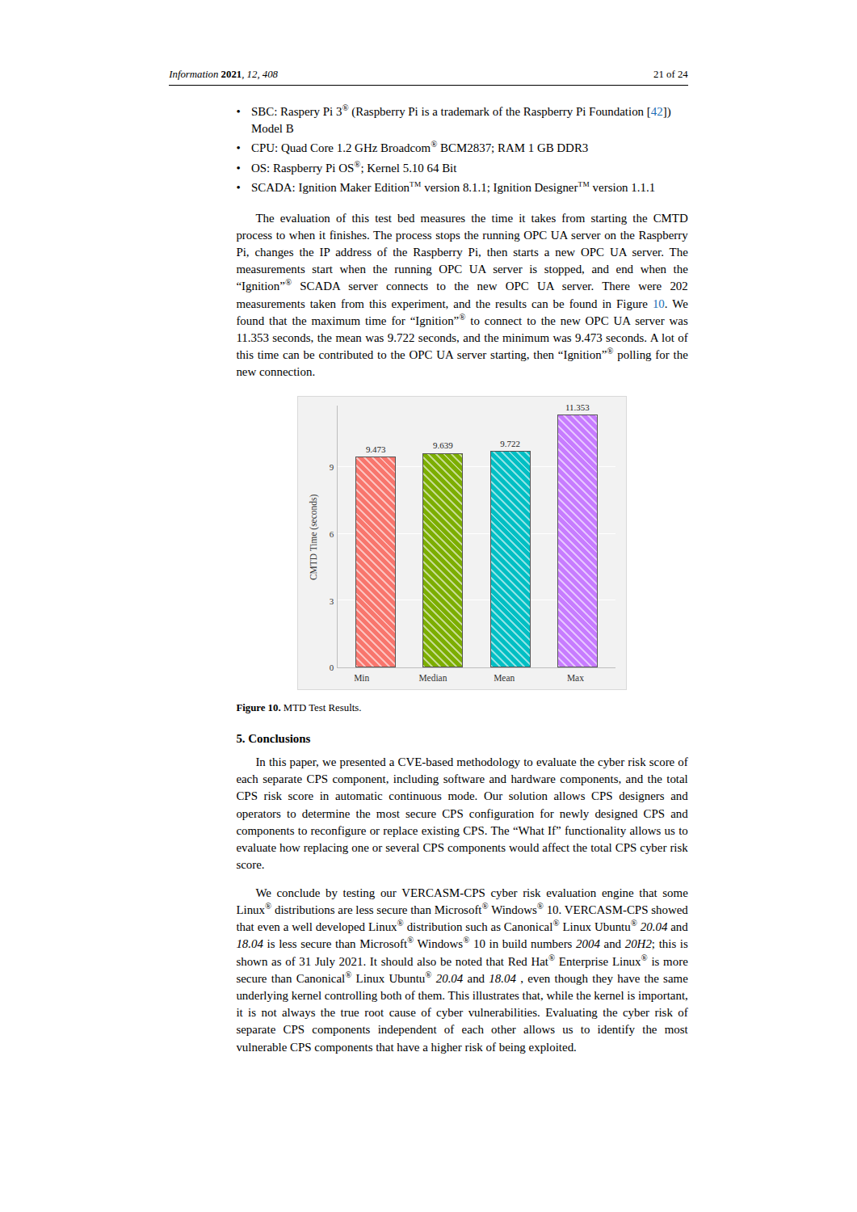Information 2021, 12, 408
21 of 24
SBC: Raspery Pi 3® (Raspberry Pi is a trademark of the Raspberry Pi Foundation [42]) Model B
CPU: Quad Core 1.2 GHz Broadcom® BCM2837; RAM 1 GB DDR3
OS: Raspberry Pi OS®; Kernel 5.10 64 Bit
SCADA: Ignition Maker EditionTM version 8.1.1; Ignition DesignerTM version 1.1.1
The evaluation of this test bed measures the time it takes from starting the CMTD process to when it finishes. The process stops the running OPC UA server on the Raspberry Pi, changes the IP address of the Raspberry Pi, then starts a new OPC UA server. The measurements start when the running OPC UA server is stopped, and end when the “Ignition”® SCADA server connects to the new OPC UA server. There were 202 measurements taken from this experiment, and the results can be found in Figure 10. We found that the maximum time for “Ignition”® to connect to the new OPC UA server was 11.353 seconds, the mean was 9.722 seconds, and the minimum was 9.473 seconds. A lot of this time can be contributed to the OPC UA server starting, then “Ignition”® polling for the new connection.
CMTD Time (seconds)
0 3 6 9
9.473
9.639
9.722
11.353
Min Median Mean Max
Figure 10. MTD Test Results.
5. Conclusions
In this paper, we presented a CVE-based methodology to evaluate the cyber risk score of each separate CPS component, including software and hardware components, and the total CPS risk score in automatic continuous mode. Our solution allows CPS designers and operators to determine the most secure CPS configuration for newly designed CPS and components to reconfigure or replace existing CPS. The “What If” functionality allows us to evaluate how replacing one or several CPS components would affect the total CPS cyber risk score.
We conclude by testing our VERCASM-CPS cyber risk evaluation engine that some Linux® distributions are less secure than Microsoft® Windows® 10. VERCASM-CPS showed that even a well developed Linux® distribution such as Canonical® Linux Ubuntu® 20.04 and 18.04 is less secure than Microsoft® Windows® 10 in build numbers 2004 and 20H2; this is shown as of 31 July 2021. It should also be noted that Red Hat® Enterprise Linux® is more secure than Canonical® Linux Ubuntu® 20.04 and 18.04 , even though they have the same underlying kernel controlling both of them. This illustrates that, while the kernel is important, it is not always the true root cause of cyber vulnerabilities. Evaluating the cyber risk of separate CPS components independent of each other allows us to identify the most vulnerable CPS components that have a higher risk of being exploited.